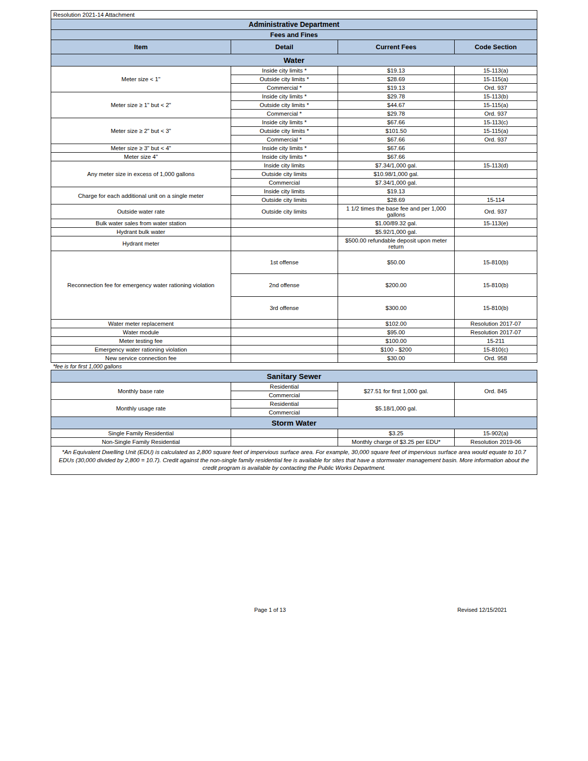| Resolution 2021-14 Attachment |
| Administrative Department |
| Fees and Fines |
| Item | Detail | Current Fees | Code Section |
| Water |
| Meter size < 1" | Inside city limits * | $19.13 | 15-113(a) |
| Outside city limits * | $28.69 | 15-115(a) |
| Commercial * | $19.13 | Ord. 937 |
| Meter size ≥ 1" but < 2" | Inside city limits * | $29.78 | 15-113(b) |
| Outside city limits * | $44.67 | 15-115(a) |
| Commercial * | $29.78 | Ord. 937 |
| Meter size ≥ 2" but < 3" | Inside city limits * | $67.66 | 15-113(c) |
| Outside city limits * | $101.50 | 15-115(a) |
| Commercial * | $67.66 | Ord. 937 |
| Meter size ≥ 3" but < 4" | Inside city limits * | $67.66 | |
| Meter size 4" | Inside city limits * | $67.66 | |
| Any meter size in excess of 1,000 gallons | Inside city limits | $7.34/1,000 gal. | 15-113(d) |
| Outside city limits | $10.98/1,000 gal. | |
| Commercial | $7.34/1,000 gal. | |
| Charge for each additional unit on a single meter | Inside city limits | $19.13 | |
| Outside city limits | $28.69 | 15-114 |
| Outside water rate | Outside city limits | 1 1/2 times the base fee and per 1,000 gallons | Ord. 937 |
| Bulk water sales from water station | | $1.00/89.32 gal. | 15-113(e) |
| Hydrant bulk water | | $5.92/1,000 gal. | |
| Hydrant meter | | $500.00 refundable deposit upon meter return | |
| Reconnection fee for emergency water rationing violation | 1st offense | $50.00 | 15-810(b) |
| 2nd offense | $200.00 | 15-810(b) |
| 3rd offense | $300.00 | 15-810(b) |
| Water meter replacement | | $102.00 | Resolution 2017-07 |
| Water module | | $95.00 | Resolution 2017-07 |
| Meter testing fee | | $100.00 | 15-211 |
| Emergency water rationing violation | | $100 - $200 | 15-810(c) |
| New service connection fee | | $30.00 | Ord. 958 |
| *fee is for first 1,000 gallons |
| Sanitary Sewer |
| Monthly base rate | Residential | $27.51 for first 1,000 gal. | Ord. 845 |
| Commercial |
| Monthly usage rate | Residential | $5.18/1,000 gal. | |
| Commercial |
| Storm Water |
| Single Family Residential | | $3.25 | 15-902(a) |
| Non-Single Family Residential | | Monthly charge of $3.25 per EDU* | Resolution 2019-06 |
| *An Equivalent Dwelling Unit (EDU) is calculated as 2,800 square feet of impervious surface area. For example, 30,000 square feet of impervious surface area would equate to 10.7 EDUs (30,000 divided by 2,800 = 10.7). Credit against the non-single family residential fee is available for sites that have a stormwater management basin. More information about the credit program is available by contacting the Public Works Department. |
Page 1 of 13
Revised 12/15/2021